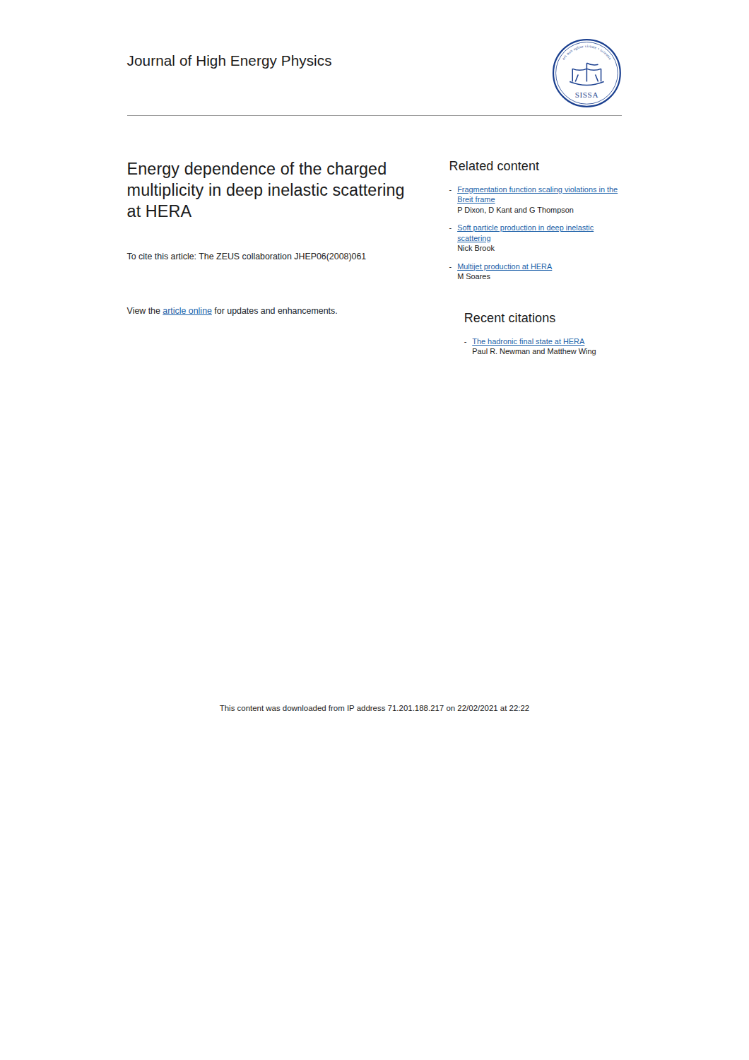Journal of High Energy Physics
ars non agitur virtute • scientia SISSA
Energy dependence of the charged multiplicity in deep inelastic scattering at HERA
To cite this article: The ZEUS collaboration JHEP06(2008)061
View the article online for updates and enhancements.
Related content
Fragmentation function scaling violations in the Breit frame P Dixon, D Kant and G Thompson
Soft particle production in deep inelastic scattering Nick Brook
Multijet production at HERA M Soares
Recent citations
The hadronic final state at HERA Paul R. Newman and Matthew Wing
This content was downloaded from IP address 71.201.188.217 on 22/02/2021 at 22:22